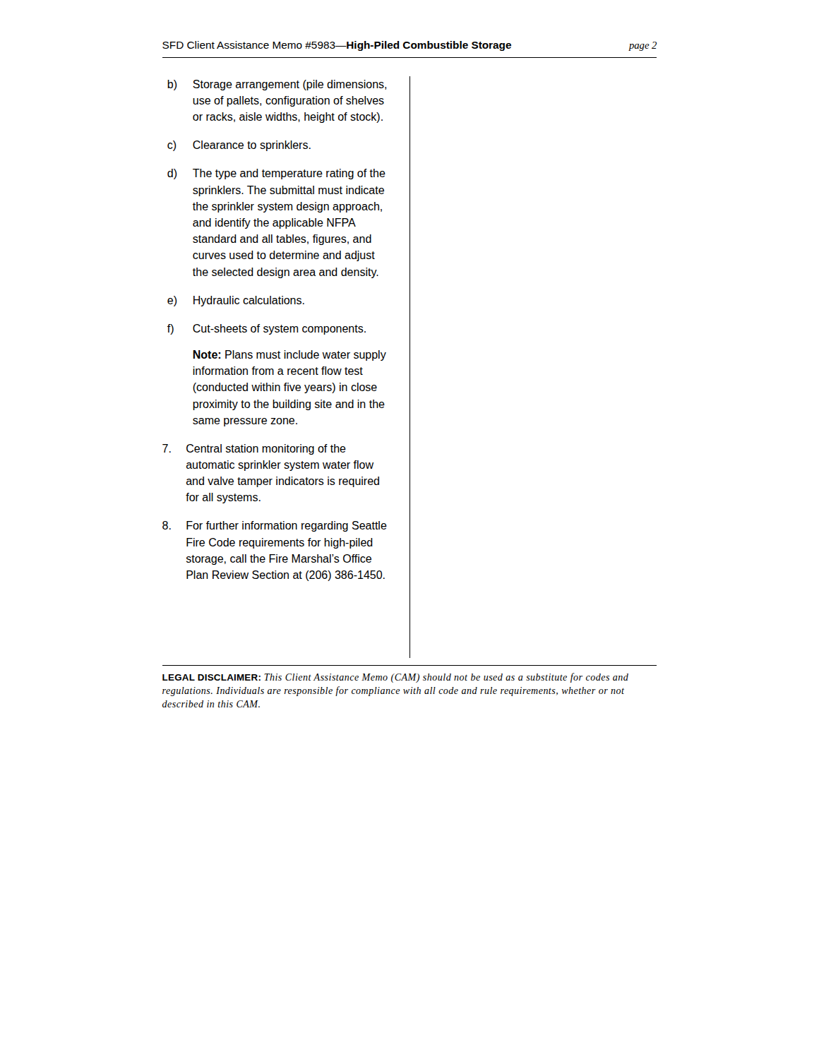SFD Client Assistance Memo #5983—High-Piled Combustible Storage
page 2
b) Storage arrangement (pile dimensions, use of pallets, configuration of shelves or racks, aisle widths, height of stock).
c) Clearance to sprinklers.
d) The type and temperature rating of the sprinklers. The submittal must indicate the sprinkler system design approach, and identify the applicable NFPA standard and all tables, figures, and curves used to determine and adjust the selected design area and density.
e) Hydraulic calculations.
f) Cut-sheets of system components.
Note: Plans must include water supply information from a recent flow test (conducted within five years) in close proximity to the building site and in the same pressure zone.
7. Central station monitoring of the automatic sprinkler system water flow and valve tamper indicators is required for all systems.
8. For further information regarding Seattle Fire Code requirements for high-piled storage, call the Fire Marshal’s Office Plan Review Section at (206) 386-1450.
LEGAL DISCLAIMER: This Client Assistance Memo (CAM) should not be used as a substitute for codes and regulations. Individuals are responsible for compliance with all code and rule requirements, whether or not described in this CAM.